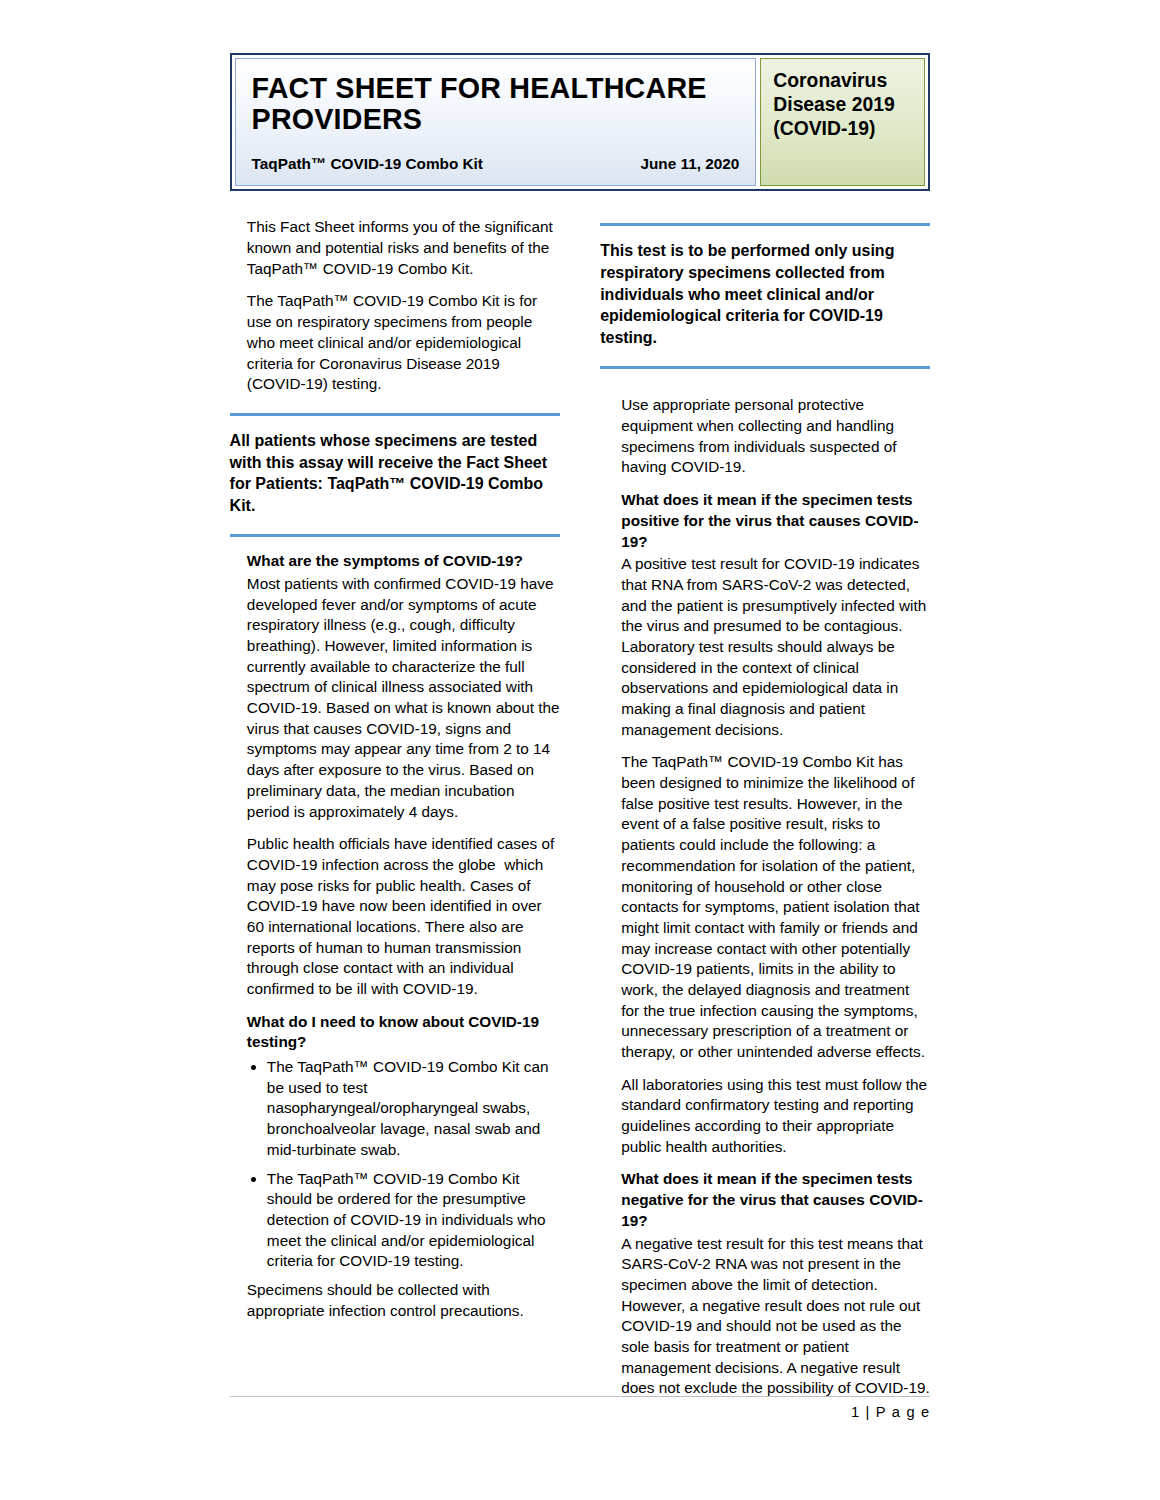FACT SHEET FOR HEALTHCARE PROVIDERS
TaqPath™ COVID-19 Combo Kit June 11, 2020
Coronavirus Disease 2019 (COVID-19)
This Fact Sheet informs you of the significant known and potential risks and benefits of the TaqPath™ COVID-19 Combo Kit.
The TaqPath™ COVID-19 Combo Kit is for use on respiratory specimens from people who meet clinical and/or epidemiological criteria for Coronavirus Disease 2019 (COVID-19) testing.
All patients whose specimens are tested with this assay will receive the Fact Sheet for Patients: TaqPath™ COVID-19 Combo Kit.
What are the symptoms of COVID-19?
Most patients with confirmed COVID-19 have developed fever and/or symptoms of acute respiratory illness (e.g., cough, difficulty breathing). However, limited information is currently available to characterize the full spectrum of clinical illness associated with COVID-19. Based on what is known about the virus that causes COVID-19, signs and symptoms may appear any time from 2 to 14 days after exposure to the virus. Based on preliminary data, the median incubation period is approximately 4 days.
Public health officials have identified cases of COVID-19 infection across the globe which may pose risks for public health. Cases of COVID-19 have now been identified in over 60 international locations. There also are reports of human to human transmission through close contact with an individual confirmed to be ill with COVID-19.
What do I need to know about COVID-19 testing?
The TaqPath™ COVID-19 Combo Kit can be used to test nasopharyngeal/oropharyngeal swabs, bronchoalveolar lavage, nasal swab and mid-turbinate swab.
The TaqPath™ COVID-19 Combo Kit should be ordered for the presumptive detection of COVID-19 in individuals who meet the clinical and/or epidemiological criteria for COVID-19 testing.
Specimens should be collected with appropriate infection control precautions.
This test is to be performed only using respiratory specimens collected from individuals who meet clinical and/or epidemiological criteria for COVID-19 testing.
Use appropriate personal protective equipment when collecting and handling specimens from individuals suspected of having COVID-19.
What does it mean if the specimen tests positive for the virus that causes COVID-19?
A positive test result for COVID-19 indicates that RNA from SARS-CoV-2 was detected, and the patient is presumptively infected with the virus and presumed to be contagious. Laboratory test results should always be considered in the context of clinical observations and epidemiological data in making a final diagnosis and patient management decisions.
The TaqPath™ COVID-19 Combo Kit has been designed to minimize the likelihood of false positive test results. However, in the event of a false positive result, risks to patients could include the following: a recommendation for isolation of the patient, monitoring of household or other close contacts for symptoms, patient isolation that might limit contact with family or friends and may increase contact with other potentially COVID-19 patients, limits in the ability to work, the delayed diagnosis and treatment for the true infection causing the symptoms, unnecessary prescription of a treatment or therapy, or other unintended adverse effects.
All laboratories using this test must follow the standard confirmatory testing and reporting guidelines according to their appropriate public health authorities.
What does it mean if the specimen tests negative for the virus that causes COVID-19?
A negative test result for this test means that SARS-CoV-2 RNA was not present in the specimen above the limit of detection. However, a negative result does not rule out COVID-19 and should not be used as the sole basis for treatment or patient management decisions. A negative result does not exclude the possibility of COVID-19.
1 | P a g e